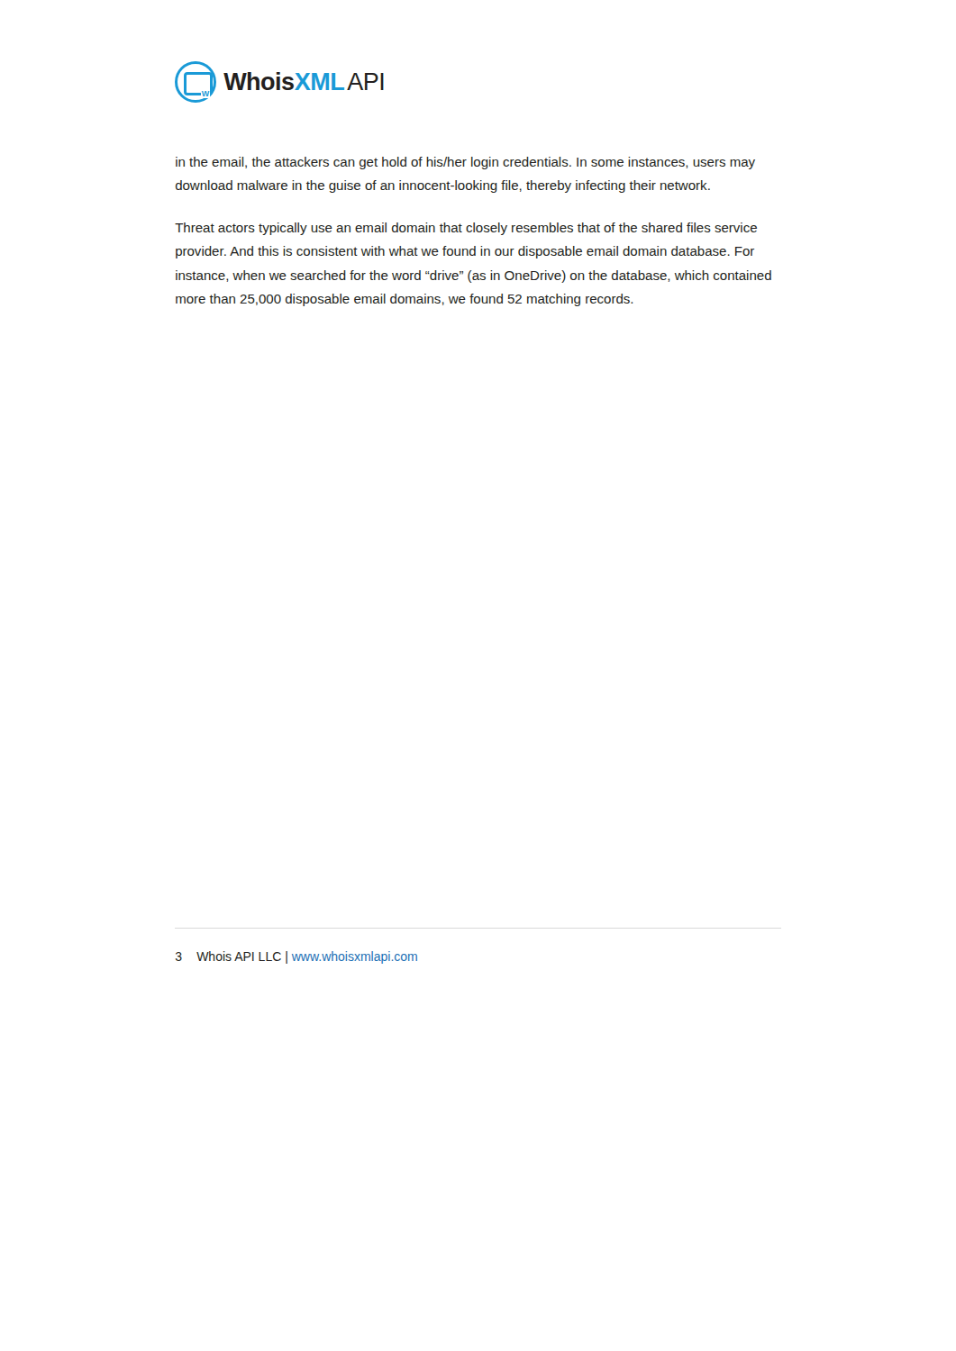Whois XML API
in the email, the attackers can get hold of his/her login credentials. In some instances, users may download malware in the guise of an innocent-looking file, thereby infecting their network.
Threat actors typically use an email domain that closely resembles that of the shared files service provider. And this is consistent with what we found in our disposable email domain database. For instance, when we searched for the word “drive” (as in OneDrive) on the database, which contained more than 25,000 disposable email domains, we found 52 matching records.
3 Whois API LLC | www.whoisxmlapi.com